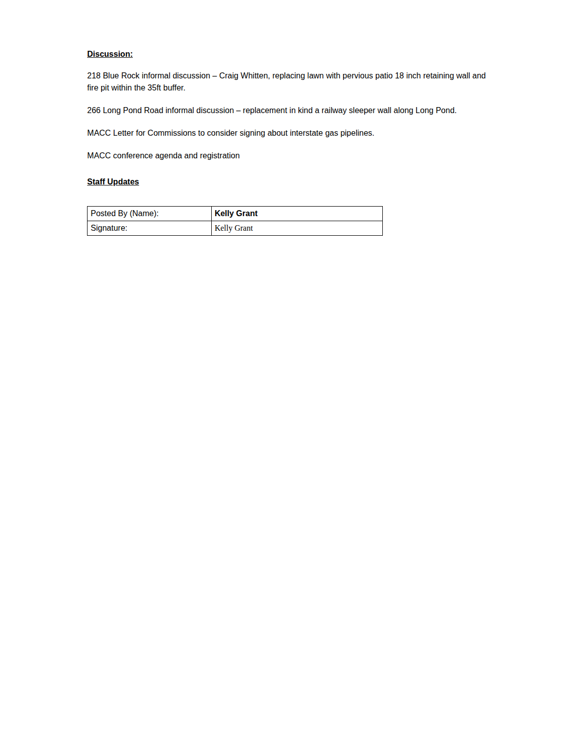Discussion:
218 Blue Rock informal discussion – Craig Whitten, replacing lawn with pervious patio 18 inch retaining wall and fire pit within the 35ft buffer.
266 Long Pond Road informal discussion – replacement in kind a railway sleeper wall along Long Pond.
MACC Letter for Commissions to consider signing about interstate gas pipelines.
MACC conference agenda and registration
Staff Updates
| Posted By (Name): | Kelly Grant |
| Signature: | Kelly Grant |